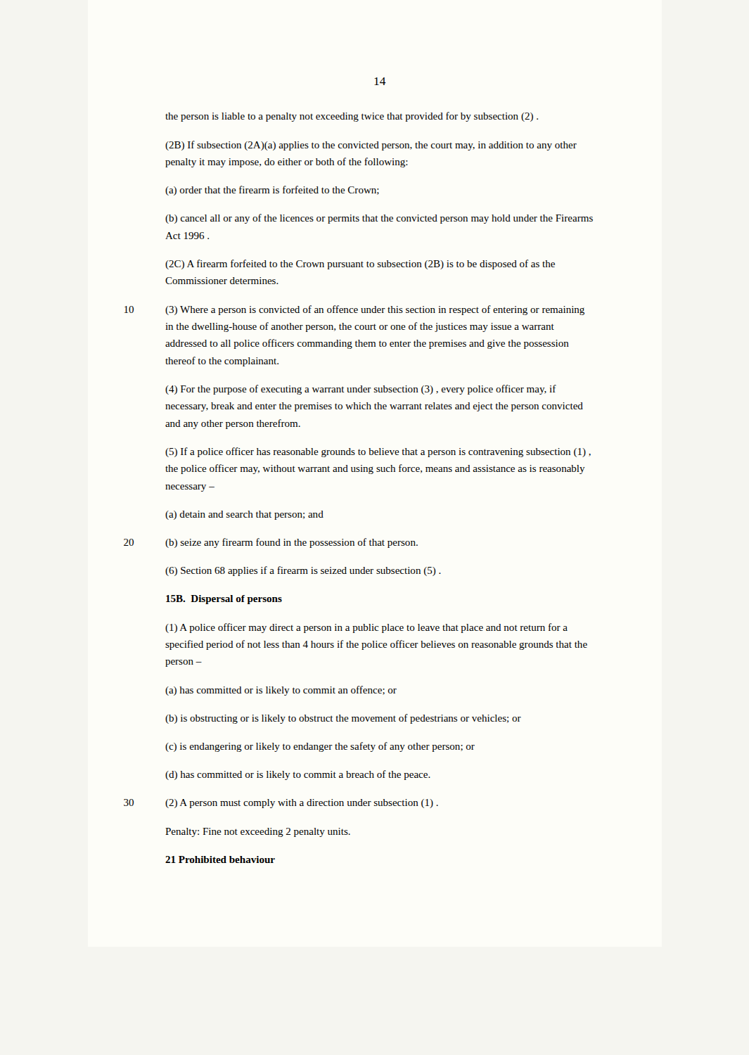14
the person is liable to a penalty not exceeding twice that provided for by subsection (2) .
(2B) If subsection (2A)(a) applies to the convicted person, the court may, in addition to any other penalty it may impose, do either or both of the following:
(a) order that the firearm is forfeited to the Crown;
(b) cancel all or any of the licences or permits that the convicted person may hold under the Firearms Act 1996 .
(2C) A firearm forfeited to the Crown pursuant to subsection (2B) is to be disposed of as the Commissioner determines.
10(3) Where a person is convicted of an offence under this section in respect of entering or remaining in the dwelling-house of another person, the court or one of the justices may issue a warrant addressed to all police officers commanding them to enter the premises and give the possession thereof to the complainant.
(4) For the purpose of executing a warrant under subsection (3) , every police officer may, if necessary, break and enter the premises to which the warrant relates and eject the person convicted and any other person therefrom.
(5) If a police officer has reasonable grounds to believe that a person is contravening subsection (1) , the police officer may, without warrant and using such force, means and assistance as is reasonably necessary –
(a) detain and search that person; and
20(b) seize any firearm found in the possession of that person.
(6) Section 68 applies if a firearm is seized under subsection (5) .
15B. Dispersal of persons
(1) A police officer may direct a person in a public place to leave that place and not return for a specified period of not less than 4 hours if the police officer believes on reasonable grounds that the person –
(a) has committed or is likely to commit an offence; or
(b) is obstructing or is likely to obstruct the movement of pedestrians or vehicles; or
(c) is endangering or likely to endanger the safety of any other person; or
(d) has committed or is likely to commit a breach of the peace.
30(2) A person must comply with a direction under subsection (1) .
Penalty: Fine not exceeding 2 penalty units.
21 Prohibited behaviour